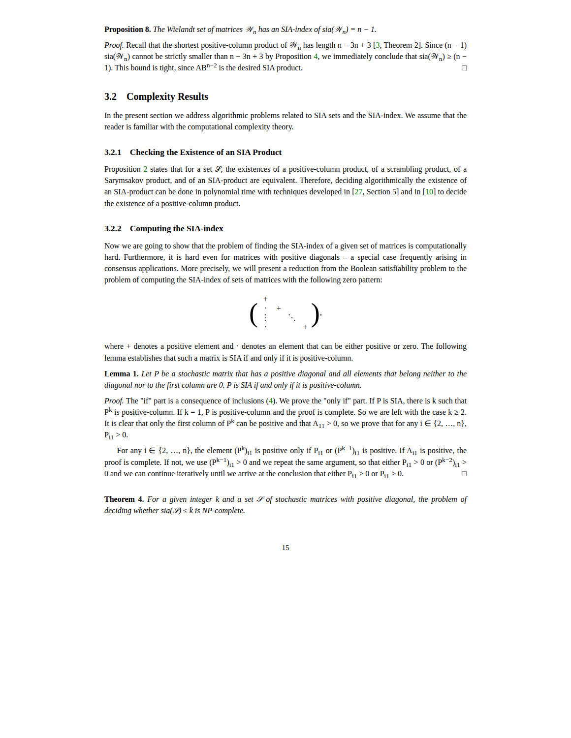Proposition 8. The Wielandt set of matrices 𝒲n has an SIA-index of sia(𝒲n) = n − 1.
Proof. Recall that the shortest positive-column product of 𝒲n has length n − 3n + 3 [3, Theorem 2]. Since (n − 1) sia(𝒲n) cannot be strictly smaller than n − 3n + 3 by Proposition 4, we immediately conclude that sia(𝒲n) ≥ (n − 1). This bound is tight, since ABn−2 is the desired SIA product. □
3.2 Complexity Results
In the present section we address algorithmic problems related to SIA sets and the SIA-index. We assume that the reader is familiar with the computational complexity theory.
3.2.1 Checking the Existence of an SIA Product
Proposition 2 states that for a set 𝒮, the existences of a positive-column product, of a scrambling product, of a Sarymsakov product, and of an SIA-product are equivalent. Therefore, deciding algorithmically the existence of an SIA-product can be done in polynomial time with techniques developed in [27, Section 5] and in [10] to decide the existence of a positive-column product.
3.2.2 Computing the SIA-index
Now we are going to show that the problem of finding the SIA-index of a given set of matrices is computationally hard. Furthermore, it is hard even for matrices with positive diagonals – a special case frequently arising in consensus applications. More precisely, we will present a reduction from the Boolean satisfiability problem to the problem of computing the SIA-index of sets of matrices with the following zero pattern:
(
| + | | | |
| · | + | | |
| ⋮ | | ⋱ | |
| · | | | + |
),
where + denotes a positive element and · denotes an element that can be either positive or zero. The following lemma establishes that such a matrix is SIA if and only if it is positive-column.
Lemma 1. Let P be a stochastic matrix that has a positive diagonal and all elements that belong neither to the diagonal nor to the first column are 0. P is SIA if and only if it is positive-column.
Proof. The "if" part is a consequence of inclusions (4). We prove the "only if" part. If P is SIA, there is k such that Pk is positive-column. If k = 1, P is positive-column and the proof is complete. So we are left with the case k ≥ 2. It is clear that only the first column of Pk can be positive and that A11 > 0, so we prove that for any i ∈ {2, …, n}, Pi1 > 0.
For any i ∈ {2, …, n}, the element (Pk)i1 is positive only if Pi1 or (Pk−1)i1 is positive. If Ai1 is positive, the proof is complete. If not, we use (Pk−1)i1 > 0 and we repeat the same argument, so that either Pi1 > 0 or (Pk−2)i1 > 0 and we can continue iteratively until we arrive at the conclusion that either Pi1 > 0 or Pi1 > 0. □
Theorem 4. For a given integer k and a set 𝒮 of stochastic matrices with positive diagonal, the problem of deciding whether sia(𝒮) ≤ k is NP-complete.
15